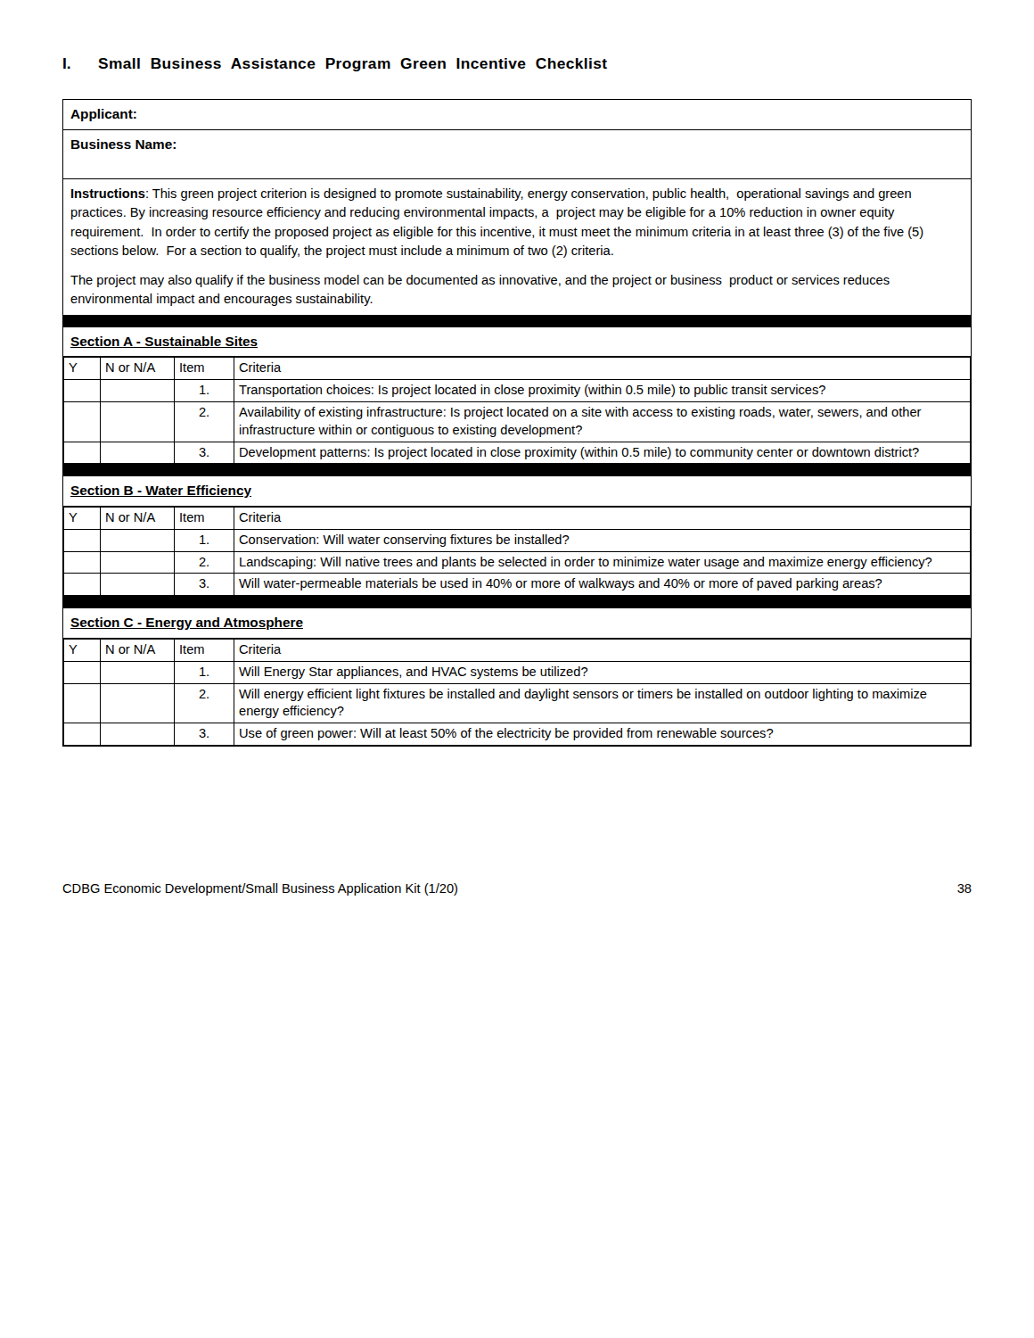I. Small Business Assistance Program Green Incentive Checklist
| Applicant: |
| Business Name: |
| Instructions : This green project criterion is designed to promote sustainability, energy conservation, public health, operational savings and green practices. By increasing resource efficiency and reducing environmental impacts, a project may be eligible for a 10% reduction in owner equity requirement. In order to certify the proposed project as eligible for this incentive, it must meet the minimum criteria in at least three (3) of the five (5) sections below. For a section to qualify, the project must include a minimum of two (2) criteria. The project may also qualify if the business model can be documented as innovative, and the project or business product or services reduces environmental impact and encourages sustainability. |
| Section A - Sustainable Sites |
| / Y / N or N/A / Item / Criteria / / --- / --- / --- / --- / / / / 1. / Transportation choices: Is project located in close proximity (within 0.5 mile) to public transit services? / / / / 2. / Availability of existing infrastructure: Is project located on a site with access to existing roads, water, sewers, and other infrastructure within or contiguous to existing development? / / / / 3. / Development patterns: Is project located in close proximity (within 0.5 mile) to community center or downtown district? / |
| Section B - Water Efficiency |
| / Y / N or N/A / Item / Criteria / / --- / --- / --- / --- / / / / 1. / Conservation: Will water conserving fixtures be installed? / / / / 2. / Landscaping: Will native trees and plants be selected in order to minimize water usage and maximize energy efficiency? / / / / 3. / Will water-permeable materials be used in 40% or more of walkways and 40% or more of paved parking areas? / |
| Section C - Energy and Atmosphere |
| / Y / N or N/A / Item / Criteria / / --- / --- / --- / --- / / / / 1. / Will Energy Star appliances, and HVAC systems be utilized? / / / / 2. / Will energy efficient light fixtures be installed and daylight sensors or timers be installed on outdoor lighting to maximize energy efficiency? / / / / 3. / Use of green power: Will at least 50% of the electricity be provided from renewable sources? / |
CDBG Economic Development/Small Business Application Kit (1/20) 38